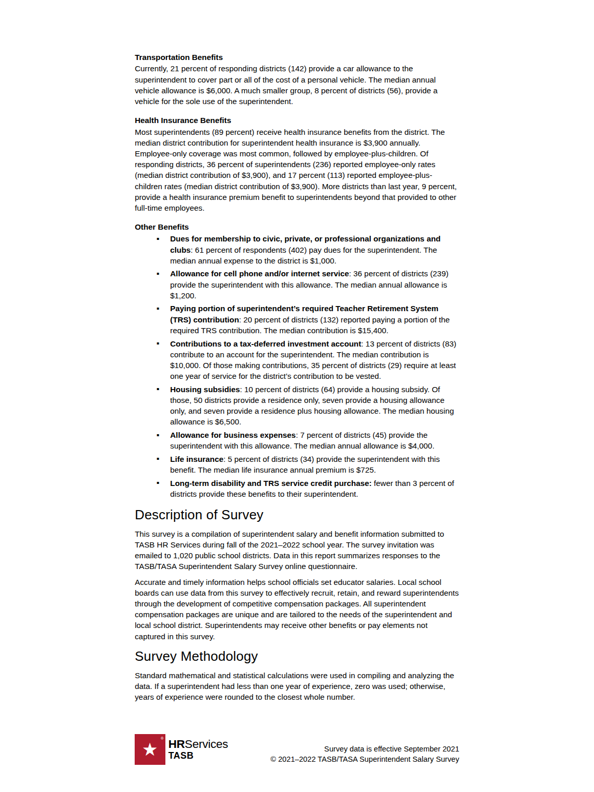Transportation Benefits
Currently, 21 percent of responding districts (142) provide a car allowance to the superintendent to cover part or all of the cost of a personal vehicle. The median annual vehicle allowance is $6,000. A much smaller group, 8 percent of districts (56), provide a vehicle for the sole use of the superintendent.
Health Insurance Benefits
Most superintendents (89 percent) receive health insurance benefits from the district. The median district contribution for superintendent health insurance is $3,900 annually. Employee-only coverage was most common, followed by employee-plus-children. Of responding districts, 36 percent of superintendents (236) reported employee-only rates (median district contribution of $3,900), and 17 percent (113) reported employee-plus-children rates (median district contribution of $3,900). More districts than last year, 9 percent, provide a health insurance premium benefit to superintendents beyond that provided to other full-time employees.
Other Benefits
Dues for membership to civic, private, or professional organizations and clubs: 61 percent of respondents (402) pay dues for the superintendent. The median annual expense to the district is $1,000.
Allowance for cell phone and/or internet service: 36 percent of districts (239) provide the superintendent with this allowance. The median annual allowance is $1,200.
Paying portion of superintendent’s required Teacher Retirement System (TRS) contribution: 20 percent of districts (132) reported paying a portion of the required TRS contribution. The median contribution is $15,400.
Contributions to a tax-deferred investment account: 13 percent of districts (83) contribute to an account for the superintendent. The median contribution is $10,000. Of those making contributions, 35 percent of districts (29) require at least one year of service for the district’s contribution to be vested.
Housing subsidies: 10 percent of districts (64) provide a housing subsidy. Of those, 50 districts provide a residence only, seven provide a housing allowance only, and seven provide a residence plus housing allowance. The median housing allowance is $6,500.
Allowance for business expenses: 7 percent of districts (45) provide the superintendent with this allowance. The median annual allowance is $4,000.
Life insurance: 5 percent of districts (34) provide the superintendent with this benefit. The median life insurance annual premium is $725.
Long-term disability and TRS service credit purchase: fewer than 3 percent of districts provide these benefits to their superintendent.
Description of Survey
This survey is a compilation of superintendent salary and benefit information submitted to TASB HR Services during fall of the 2021–2022 school year. The survey invitation was emailed to 1,020 public school districts. Data in this report summarizes responses to the TASB/TASA Superintendent Salary Survey online questionnaire.
Accurate and timely information helps school officials set educator salaries. Local school boards can use data from this survey to effectively recruit, retain, and reward superintendents through the development of competitive compensation packages. All superintendent compensation packages are unique and are tailored to the needs of the superintendent and local school district. Superintendents may receive other benefits or pay elements not captured in this survey.
Survey Methodology
Standard mathematical and statistical calculations were used in compiling and analyzing the data. If a superintendent had less than one year of experience, zero was used; otherwise, years of experience were rounded to the closest whole number.
★ ®
HRServices
TASB
Survey data is effective September 2021
© 2021–2022 TASB/TASA Superintendent Salary Survey